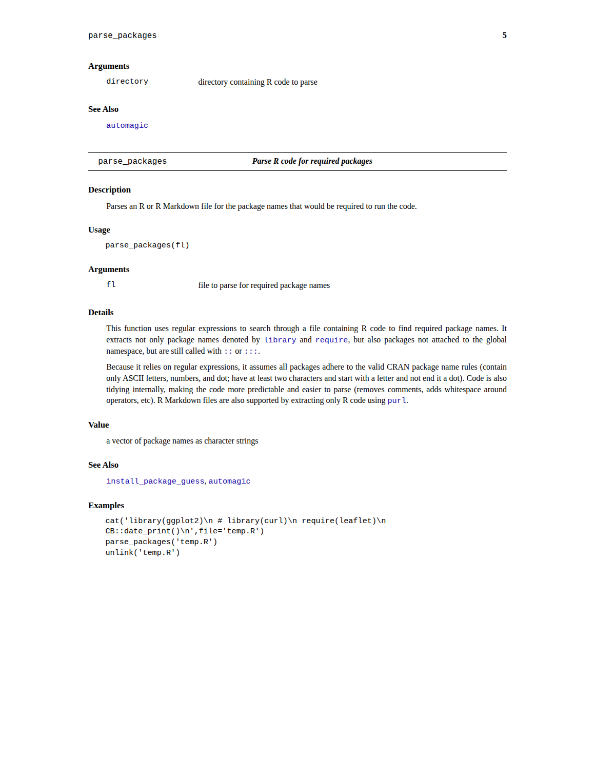parse_packages
5
Arguments
| directory | directory containing R code to parse |
See Also
automagic
parse_packages
Parse R code for required packages
Description
Parses an R or R Markdown file for the package names that would be required to run the code.
Usage
parse_packages(fl)
Arguments
| fl | file to parse for required package names |
Details
This function uses regular expressions to search through a file containing R code to find required package names. It extracts not only package names denoted by library and require, but also packages not attached to the global namespace, but are still called with :: or :::.
Because it relies on regular expressions, it assumes all packages adhere to the valid CRAN package name rules (contain only ASCII letters, numbers, and dot; have at least two characters and start with a letter and not end it a dot). Code is also tidying internally, making the code more predictable and easier to parse (removes comments, adds whitespace around operators, etc). R Markdown files are also supported by extracting only R code using purl.
Value
a vector of package names as character strings
See Also
install_package_guess, automagic
Examples
cat('library(ggplot2)\n # library(curl)\n require(leaflet)\n CB::date_print()\n',file='temp.R') parse_packages('temp.R') unlink('temp.R')